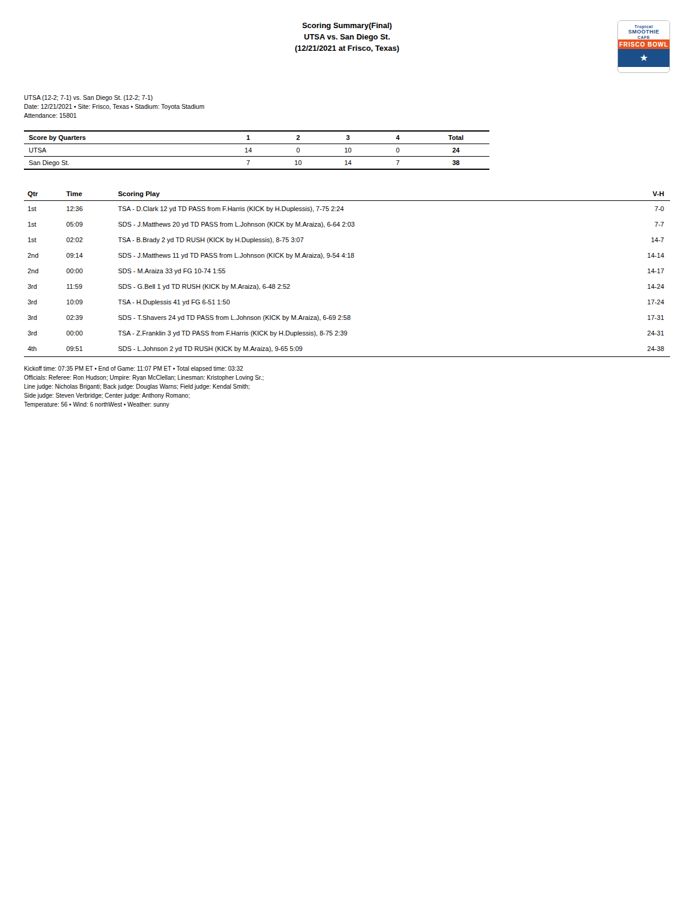TropicalSMOOTHIECAFE
FRISCO BOWL
★
Scoring Summary(Final)
UTSA vs. San Diego St.
(12/21/2021 at Frisco, Texas)
UTSA (12-2; 7-1) vs. San Diego St. (12-2; 7-1)
Date: 12/21/2021 • Site: Frisco, Texas • Stadium: Toyota Stadium
Attendance: 15801
| Score by Quarters | 1 | 2 | 3 | 4 | Total |
| --- | --- | --- | --- | --- | --- |
| UTSA | 14 | 0 | 10 | 0 | 24 |
| San Diego St. | 7 | 10 | 14 | 7 | 38 |
| Qtr | Time | Scoring Play | V-H |
| --- | --- | --- | --- |
| 1st | 12:36 | TSA - D.Clark 12 yd TD PASS from F.Harris (KICK by H.Duplessis), 7-75 2:24 | 7-0 |
| 1st | 05:09 | SDS - J.Matthews 20 yd TD PASS from L.Johnson (KICK by M.Araiza), 6-64 2:03 | 7-7 |
| 1st | 02:02 | TSA - B.Brady 2 yd TD RUSH (KICK by H.Duplessis), 8-75 3:07 | 14-7 |
| 2nd | 09:14 | SDS - J.Matthews 11 yd TD PASS from L.Johnson (KICK by M.Araiza), 9-54 4:18 | 14-14 |
| 2nd | 00:00 | SDS - M.Araiza 33 yd FG 10-74 1:55 | 14-17 |
| 3rd | 11:59 | SDS - G.Bell 1 yd TD RUSH (KICK by M.Araiza), 6-48 2:52 | 14-24 |
| 3rd | 10:09 | TSA - H.Duplessis 41 yd FG 6-51 1:50 | 17-24 |
| 3rd | 02:39 | SDS - T.Shavers 24 yd TD PASS from L.Johnson (KICK by M.Araiza), 6-69 2:58 | 17-31 |
| 3rd | 00:00 | TSA - Z.Franklin 3 yd TD PASS from F.Harris (KICK by H.Duplessis), 8-75 2:39 | 24-31 |
| 4th | 09:51 | SDS - L.Johnson 2 yd TD RUSH (KICK by M.Araiza), 9-65 5:09 | 24-38 |
Kickoff time: 07:35 PM ET • End of Game: 11:07 PM ET • Total elapsed time: 03:32
Officials: Referee: Ron Hudson; Umpire: Ryan McClellan; Linesman: Kristopher Loving Sr.;
Line judge: Nicholas Briganti; Back judge: Douglas Warns; Field judge: Kendal Smith;
Side judge: Steven Verbridge; Center judge: Anthony Romano;
Temperature: 56 • Wind: 6 northWest • Weather: sunny